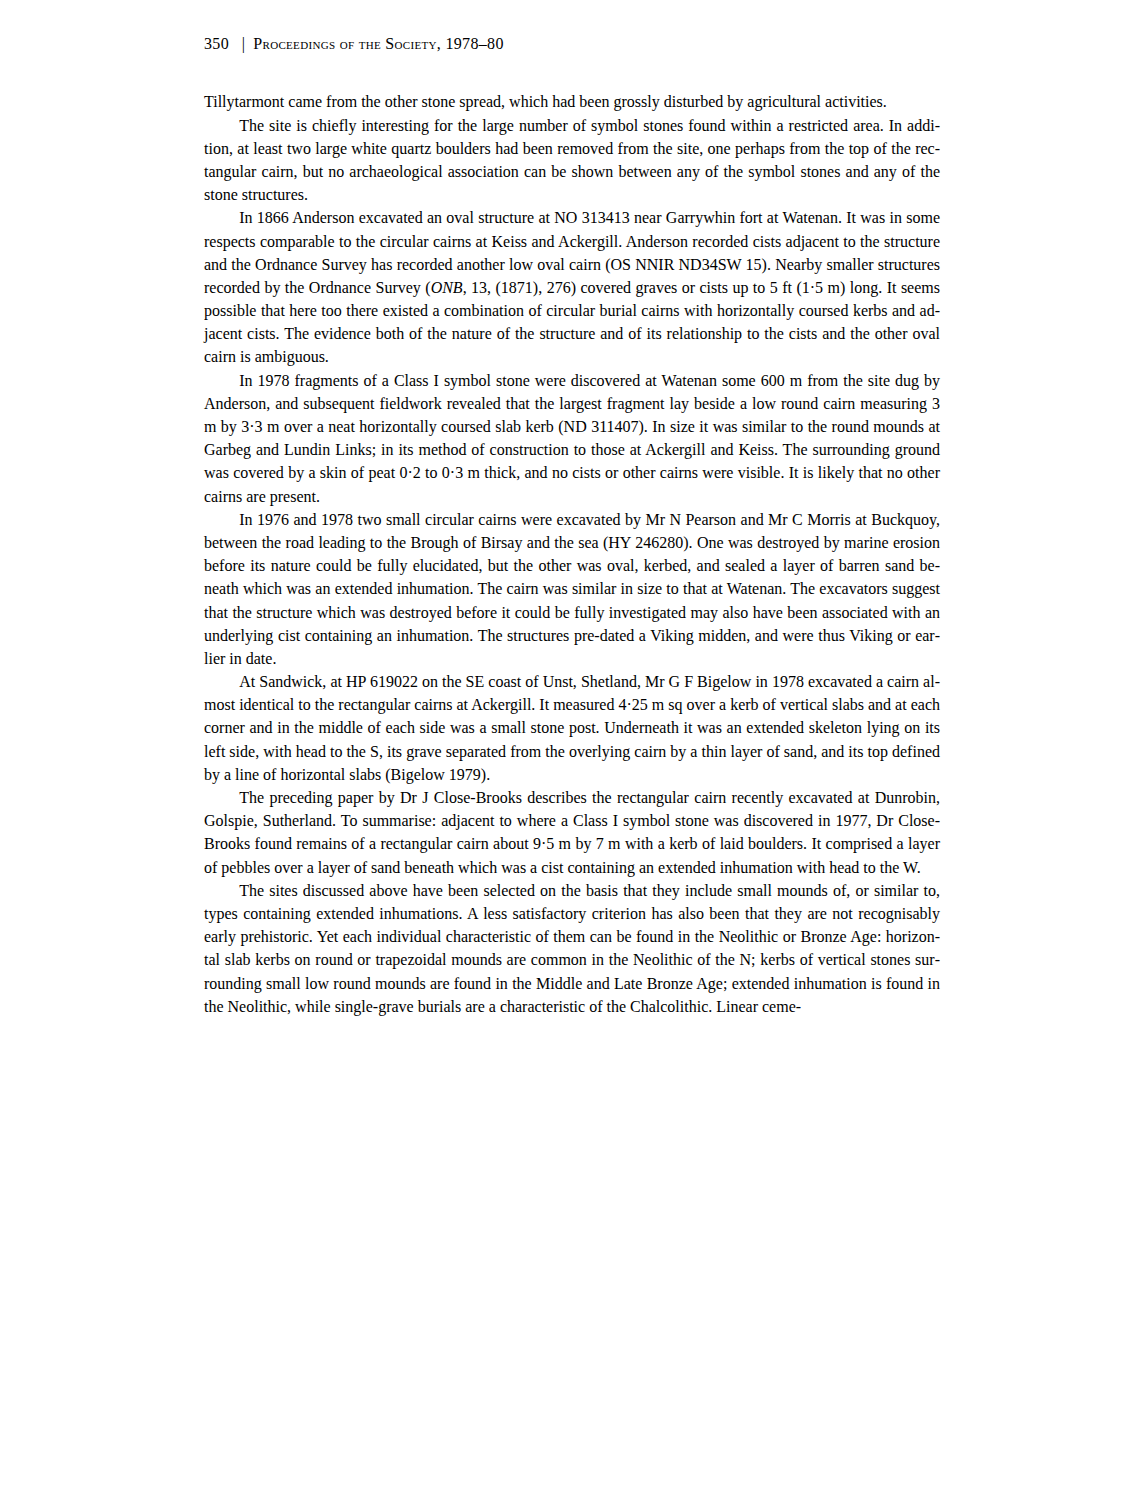350|Proceedings of the Society, 1978–80
Tillytarmont came from the other stone spread, which had been grossly disturbed by agricultural activities.
The site is chiefly interesting for the large number of symbol stones found within a restricted area. In addition, at least two large white quartz boulders had been removed from the site, one perhaps from the top of the rectangular cairn, but no archaeological association can be shown between any of the symbol stones and any of the stone structures.
In 1866 Anderson excavated an oval structure at NO 313413 near Garrywhin fort at Watenan. It was in some respects comparable to the circular cairns at Keiss and Ackergill. Anderson recorded cists adjacent to the structure and the Ordnance Survey has recorded another low oval cairn (OS NNIR ND34SW 15). Nearby smaller structures recorded by the Ordnance Survey (ONB, 13, (1871), 276) covered graves or cists up to 5 ft (1·5 m) long. It seems possible that here too there existed a combination of circular burial cairns with horizontally coursed kerbs and adjacent cists. The evidence both of the nature of the structure and of its relationship to the cists and the other oval cairn is ambiguous.
In 1978 fragments of a Class I symbol stone were discovered at Watenan some 600 m from the site dug by Anderson, and subsequent fieldwork revealed that the largest fragment lay beside a low round cairn measuring 3 m by 3·3 m over a neat horizontally coursed slab kerb (ND 311407). In size it was similar to the round mounds at Garbeg and Lundin Links; in its method of construction to those at Ackergill and Keiss. The surrounding ground was covered by a skin of peat 0·2 to 0·3 m thick, and no cists or other cairns were visible. It is likely that no other cairns are present.
In 1976 and 1978 two small circular cairns were excavated by Mr N Pearson and Mr C Morris at Buckquoy, between the road leading to the Brough of Birsay and the sea (HY 246280). One was destroyed by marine erosion before its nature could be fully elucidated, but the other was oval, kerbed, and sealed a layer of barren sand beneath which was an extended inhumation. The cairn was similar in size to that at Watenan. The excavators suggest that the structure which was destroyed before it could be fully investigated may also have been associated with an underlying cist containing an inhumation. The structures pre-dated a Viking midden, and were thus Viking or earlier in date.
At Sandwick, at HP 619022 on the SE coast of Unst, Shetland, Mr G F Bigelow in 1978 excavated a cairn almost identical to the rectangular cairns at Ackergill. It measured 4·25 m sq over a kerb of vertical slabs and at each corner and in the middle of each side was a small stone post. Underneath it was an extended skeleton lying on its left side, with head to the S, its grave separated from the overlying cairn by a thin layer of sand, and its top defined by a line of horizontal slabs (Bigelow 1979).
The preceding paper by Dr J Close-Brooks describes the rectangular cairn recently excavated at Dunrobin, Golspie, Sutherland. To summarise: adjacent to where a Class I symbol stone was discovered in 1977, Dr Close-Brooks found remains of a rectangular cairn about 9·5 m by 7 m with a kerb of laid boulders. It comprised a layer of pebbles over a layer of sand beneath which was a cist containing an extended inhumation with head to the W.
The sites discussed above have been selected on the basis that they include small mounds of, or similar to, types containing extended inhumations. A less satisfactory criterion has also been that they are not recognisably early prehistoric. Yet each individual characteristic of them can be found in the Neolithic or Bronze Age: horizontal slab kerbs on round or trapezoidal mounds are common in the Neolithic of the N; kerbs of vertical stones surrounding small low round mounds are found in the Middle and Late Bronze Age; extended inhumation is found in the Neolithic, while single-grave burials are a characteristic of the Chalcolithic. Linear ceme-